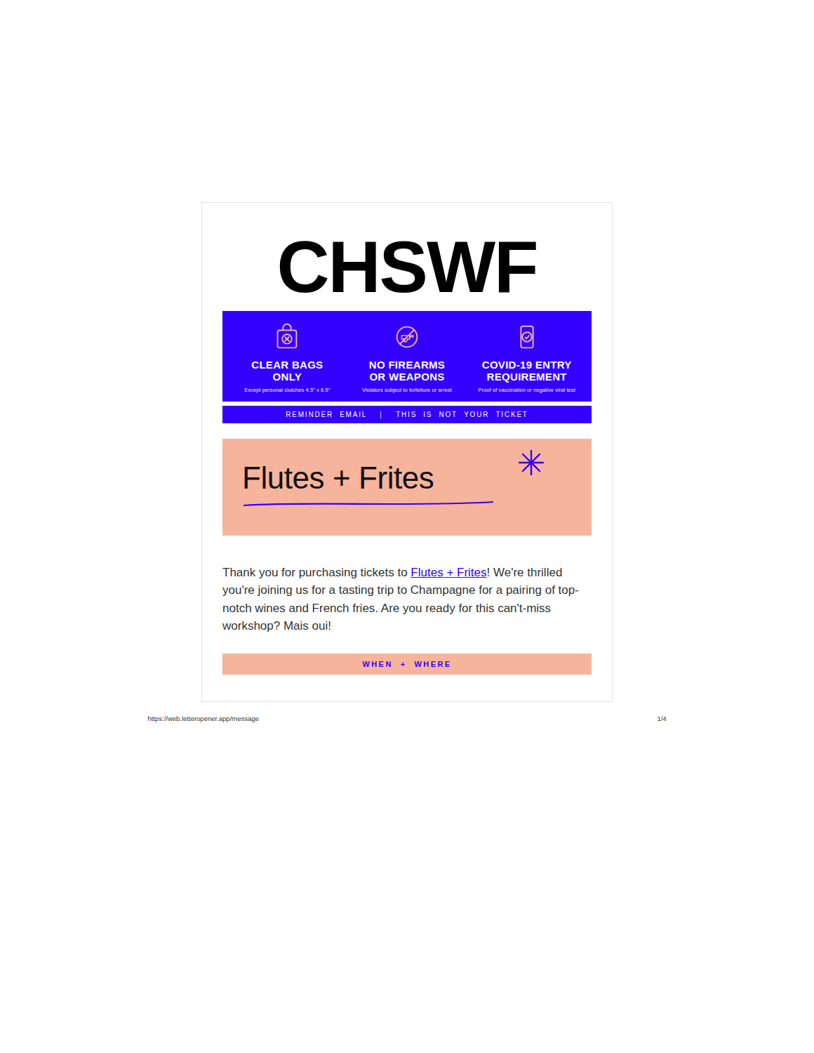CHSWF
Clear Bags
Only
Except personal clutches 4.5" x 6.5"
No Firearms
or Weapons
Violators subject to forfeiture or arrest
COVID-19 Entry
Requirement
Proof of vaccination or negative viral test
Reminder Email | This is not your ticket
Flutes + Frites
Thank you for purchasing tickets to Flutes + Frites! We're thrilled you're joining us for a tasting trip to Champagne for a pairing of top-notch wines and French fries. Are you ready for this can't-miss workshop? Mais oui!
When + Where
https://web.letteropener.app/message 1/4